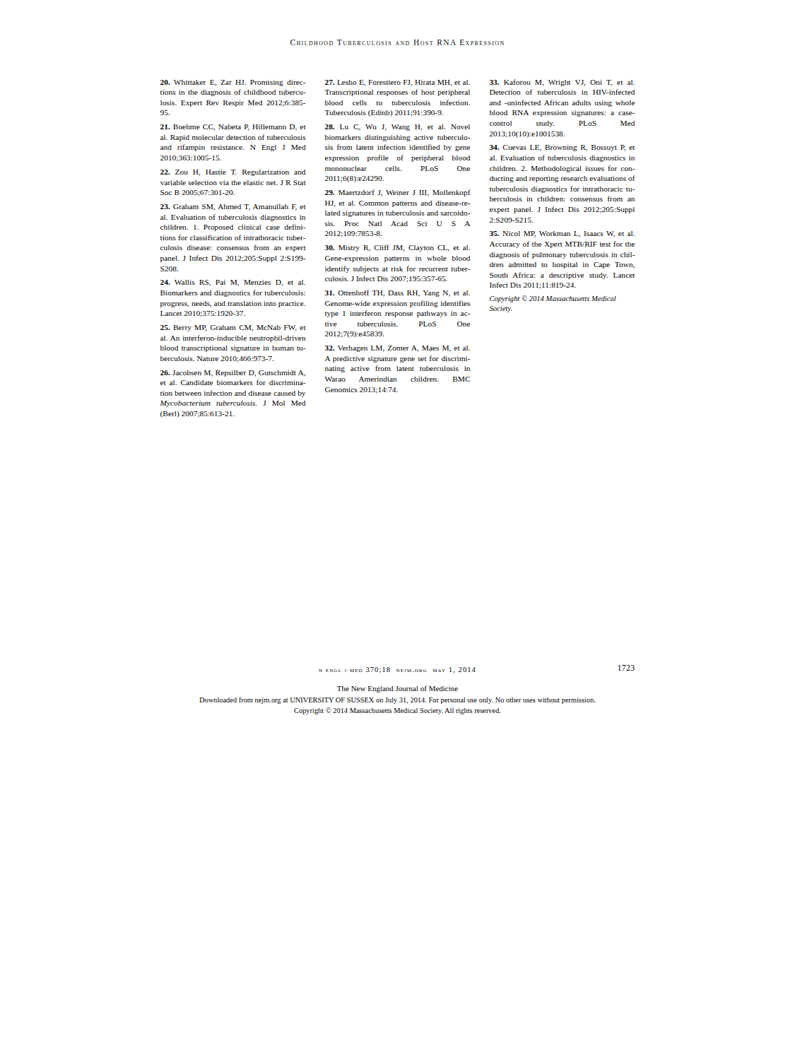Childhood Tuberculosis and Host RNA Expression
20. Whittaker E, Zar HJ. Promising directions in the diagnosis of childhood tuberculosis. Expert Rev Respir Med 2012;6:385-95.
21. Boehme CC, Nabeta P, Hillemann D, et al. Rapid molecular detection of tuberculosis and rifampin resistance. N Engl J Med 2010;363:1005-15.
22. Zou H, Hastie T. Regularization and variable selection via the elastic net. J R Stat Soc B 2005;67:301-20.
23. Graham SM, Ahmed T, Amanullah F, et al. Evaluation of tuberculosis diagnostics in children. 1. Proposed clinical case definitions for classification of intrathoracic tuberculosis disease: consensus from an expert panel. J Infect Dis 2012;205:Suppl 2:S199-S208.
24. Wallis RS, Pai M, Menzies D, et al. Biomarkers and diagnostics for tuberculosis: progress, needs, and translation into practice. Lancet 2010;375:1920-37.
25. Berry MP, Graham CM, McNab FW, et al. An interferon-inducible neutrophil-driven blood transcriptional signature in human tuberculosis. Nature 2010;466:973-7.
26. Jacobsen M, Repsilber D, Gutschmidt A, et al. Candidate biomarkers for discrimination between infection and disease caused by Mycobacterium tuberculosis. J Mol Med (Berl) 2007;85:613-21.
27. Lesho E, Forestiero FJ, Hirata MH, et al. Transcriptional responses of host peripheral blood cells to tuberculosis infection. Tuberculosis (Edinb) 2011;91:390-9.
28. Lu C, Wu J, Wang H, et al. Novel biomarkers distinguishing active tuberculosis from latent infection identified by gene expression profile of peripheral blood mononuclear cells. PLoS One 2011;6(8):e24290.
29. Maertzdorf J, Weiner J III, Mollenkopf HJ, et al. Common patterns and disease-related signatures in tuberculosis and sarcoidosis. Proc Natl Acad Sci U S A 2012;109:7853-8.
30. Mistry R, Cliff JM, Clayton CL, et al. Gene-expression patterns in whole blood identify subjects at risk for recurrent tuberculosis. J Infect Dis 2007;195:357-65.
31. Ottenhoff TH, Dass RH, Yang N, et al. Genome-wide expression profiling identifies type 1 interferon response pathways in active tuberculosis. PLoS One 2012;7(9):e45839.
32. Verhagen LM, Zomer A, Maes M, et al. A predictive signature gene set for discriminating active from latent tuberculosis in Warao Amerindian children. BMC Genomics 2013;14:74.
33. Kaforou M, Wright VJ, Oni T, et al. Detection of tuberculosis in HIV-infected and -uninfected African adults using whole blood RNA expression signatures: a case-control study. PLoS Med 2013;10(10):e1001538.
34. Cuevas LE, Browning R, Bossuyt P, et al. Evaluation of tuberculosis diagnostics in children. 2. Methodological issues for conducting and reporting research evaluations of tuberculosis diagnostics for intrathoracic tuberculosis in children: consensus from an expert panel. J Infect Dis 2012;205:Suppl 2:S209-S215.
35. Nicol MP, Workman L, Isaacs W, et al. Accuracy of the Xpert MTB/RIF test for the diagnosis of pulmonary tuberculosis in children admitted to hospital in Cape Town, South Africa: a descriptive study. Lancet Infect Dis 2011;11:819-24.
Copyright © 2014 Massachusetts Medical Society.
n engl j med 370;18 nejm.org may 1, 2014
1723
The New England Journal of Medicine
Downloaded from nejm.org at UNIVERSITY OF SUSSEX on July 31, 2014. For personal use only. No other uses without permission.
Copyright © 2014 Massachusetts Medical Society. All rights reserved.